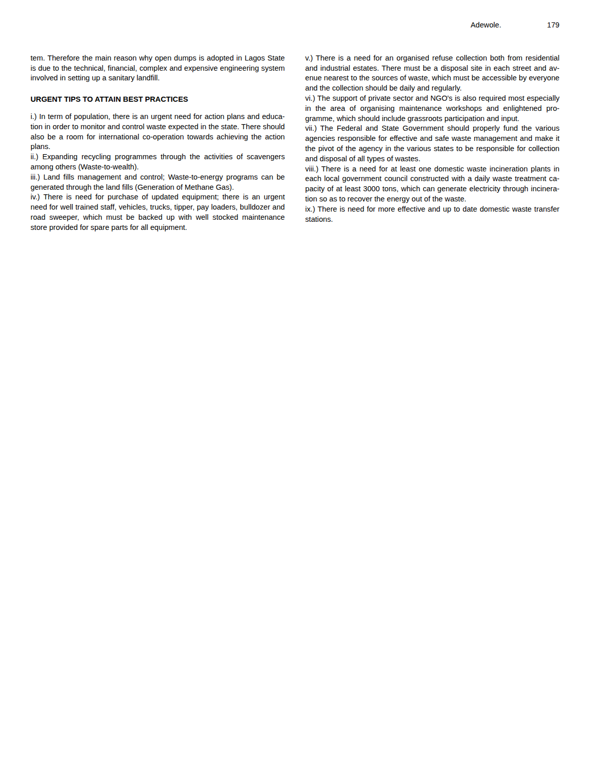Adewole. 179
tem. Therefore the main reason why open dumps is adopted in Lagos State is due to the technical, financial, complex and expensive engineering system involved in setting up a sanitary landfill.
URGENT TIPS TO ATTAIN BEST PRACTICES
i.) In term of population, there is an urgent need for action plans and education in order to monitor and control waste expected in the state. There should also be a room for international co-operation towards achieving the action plans.
ii.) Expanding recycling programmes through the activities of scavengers among others (Waste-to-wealth).
iii.) Land fills management and control; Waste-to-energy programs can be generated through the land fills (Generation of Methane Gas).
iv.) There is need for purchase of updated equipment; there is an urgent need for well trained staff, vehicles, trucks, tipper, pay loaders, bulldozer and road sweeper, which must be backed up with well stocked maintenance store provided for spare parts for all equipment.
v.) There is a need for an organised refuse collection both from residential and industrial estates. There must be a disposal site in each street and avenue nearest to the sources of waste, which must be accessible by everyone and the collection should be daily and regularly.
vi.) The support of private sector and NGO's is also required most especially in the area of organising maintenance workshops and enlightened programme, which should include grassroots participation and input.
vii.) The Federal and State Government should properly fund the various agencies responsible for effective and safe waste management and make it the pivot of the agency in the various states to be responsible for collection and disposal of all types of wastes.
viii.) There is a need for at least one domestic waste incineration plants in each local government council constructed with a daily waste treatment capacity of at least 3000 tons, which can generate electricity through incineration so as to recover the energy out of the waste.
ix.) There is need for more effective and up to date domestic waste transfer stations.